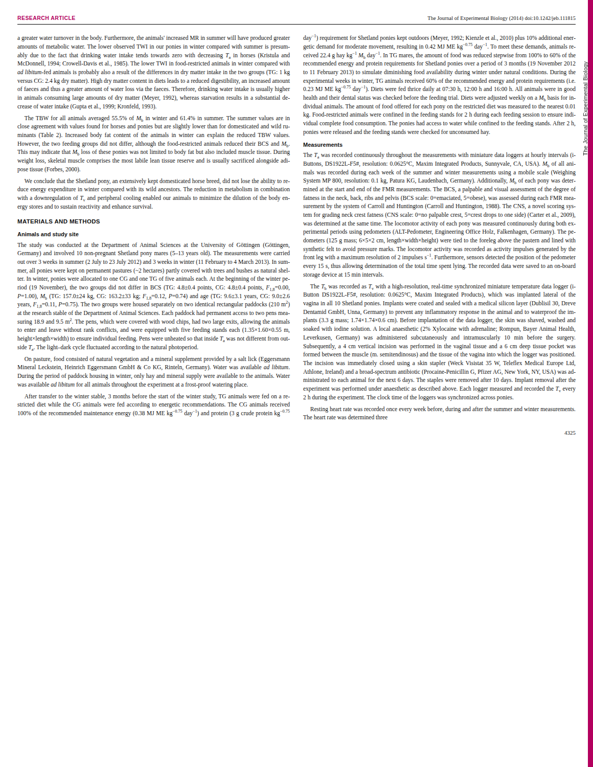The Journal of Experimental Biology
RESEARCH ARTICLE
The Journal of Experimental Biology (2014) doi:10.1242/jeb.111815
a greater water turnover in the body. Furthermore, the animals' increased MR in summer will have produced greater amounts of metabolic water. The lower observed TWI in our ponies in winter compared with summer is presumably due to the fact that drinking water intake tends towards zero with decreasing Ta in horses (Kristula and McDonnell, 1994; Crowell-Davis et al., 1985). The lower TWI in food-restricted animals in winter compared with ad libitum-fed animals is probably also a result of the differences in dry matter intake in the two groups (TG: 1 kg versus CG: 2.4 kg dry matter). High dry matter content in diets leads to a reduced digestibility, an increased amount of faeces and thus a greater amount of water loss via the faeces. Therefore, drinking water intake is usually higher in animals consuming large amounts of dry matter (Meyer, 1992), whereas starvation results in a substantial decrease of water intake (Gupta et al., 1999; Kronfeld, 1993).
The TBW for all animals averaged 55.5% of Mb in winter and 61.4% in summer. The summer values are in close agreement with values found for horses and ponies but are slightly lower than for domesticated and wild ruminants (Table 2). Increased body fat content of the animals in winter can explain the reduced TBW values. However, the two feeding groups did not differ, although the food-restricted animals reduced their BCS and Mb. This may indicate that Mb loss of these ponies was not limited to body fat but also included muscle tissue. During weight loss, skeletal muscle comprises the most labile lean tissue reserve and is usually sacrificed alongside adipose tissue (Forbes, 2000).
We conclude that the Shetland pony, an extensively kept domesticated horse breed, did not lose the ability to reduce energy expenditure in winter compared with its wild ancestors. The reduction in metabolism in combination with a downregulation of Tv and peripheral cooling enabled our animals to minimize the dilution of the body energy stores and to sustain reactivity and enhance survival.
MATERIALS AND METHODS
Animals and study site
The study was conducted at the Department of Animal Sciences at the University of Göttingen (Göttingen, Germany) and involved 10 non-pregnant Shetland pony mares (5–13 years old). The measurements were carried out over 3 weeks in summer (2 July to 23 July 2012) and 3 weeks in winter (11 February to 4 March 2013). In summer, all ponies were kept on permanent pastures (~2 hectares) partly covered with trees and bushes as natural shelter. In winter, ponies were allocated to one CG and one TG of five animals each. At the beginning of the winter period (19 November), the two groups did not differ in BCS (TG: 4.8±0.4 points, CG: 4.8±0.4 points, F1,8=0.00, P=1.00), Mb (TG: 157.0±24 kg, CG: 163.2±33 kg; F1,8=0.12, P=0.74) and age (TG: 9.6±3.1 years, CG: 9.0±2.6 years, F1,8=0.11, P=0.75). The two groups were housed separately on two identical rectangular paddocks (210 m2) at the research stable of the Department of Animal Sciences. Each paddock had permanent access to two pens measuring 18.9 and 9.5 m2. The pens, which were covered with wood chips, had two large exits, allowing the animals to enter and leave without rank conflicts, and were equipped with five feeding stands each (1.35×1.60×0.55 m, height×length×width) to ensure individual feeding. Pens were unheated so that inside Ta was not different from outside Ta. The light–dark cycle fluctuated according to the natural photoperiod.
On pasture, food consisted of natural vegetation and a mineral supplement provided by a salt lick (Eggersmann Mineral Leckstein, Heinrich Eggersmann GmbH & Co KG, Rinteln, Germany). Water was available ad libitum. During the period of paddock housing in winter, only hay and mineral supply were available to the animals. Water was available ad libitum for all animals throughout the experiment at a frost-proof watering place.
After transfer to the winter stable, 3 months before the start of the winter study, TG animals were fed on a restricted diet while the CG animals were fed according to energetic recommendations. The CG animals received 100% of the recommended maintenance energy (0.38 MJ ME kg−0.75 day−1) and protein (3 g crude protein kg−0.75 day−1) requirement for Shetland ponies kept outdoors (Meyer, 1992; Kienzle et al., 2010) plus 10% additional energetic demand for moderate movement, resulting in 0.42 MJ ME kg−0.75 day−1. To meet these demands, animals received 22.4 g hay kg−1 Mb day−1. In TG mares, the amount of food was reduced stepwise from 100% to 60% of the recommended energy and protein requirements for Shetland ponies over a period of 3 months (19 November 2012 to 11 February 2013) to simulate diminishing food availability during winter under natural conditions. During the experimental weeks in winter, TG animals received 60% of the recommended energy and protein requirements (i.e. 0.23 MJ ME kg−0.75 day−1). Diets were fed thrice daily at 07:30 h, 12:00 h and 16:00 h. All animals were in good health and their dental status was checked before the feeding trial. Diets were adjusted weekly on a Mb basis for individual animals. The amount of food offered for each pony on the restricted diet was measured to the nearest 0.01 kg. Food-restricted animals were confined in the feeding stands for 2 h during each feeding session to ensure individual complete food consumption. The ponies had access to water while confined to the feeding stands. After 2 h, ponies were released and the feeding stands were checked for unconsumed hay.
Measurements
The Ta was recorded continuously throughout the measurements with miniature data loggers at hourly intervals (i-Buttons, DS1922L-F5#, resolution: 0.0625°C, Maxim Integrated Products, Sunnyvale, CA, USA). Mb of all animals was recorded during each week of the summer and winter measurements using a mobile scale (Weighing System MP 800, resolution: 0.1 kg, Patura KG, Laudenbach, Germany). Additionally, Mb of each pony was determined at the start and end of the FMR measurements. The BCS, a palpable and visual assessment of the degree of fatness in the neck, back, ribs and pelvis (BCS scale: 0=emaciated, 5=obese), was assessed during each FMR measurement by the system of Carroll and Huntington (Carroll and Huntington, 1988). The CNS, a novel scoring system for grading neck crest fatness (CNS scale: 0=no palpable crest, 5=crest drops to one side) (Carter et al., 2009), was determined at the same time. The locomotor activity of each pony was measured continuously during both experimental periods using pedometers (ALT-Pedometer, Engineering Office Holz, Falkenhagen, Germany). The pedometers (125 g mass; 6×5×2 cm, length×width×height) were tied to the foreleg above the pastern and lined with synthetic felt to avoid pressure marks. The locomotor activity was recorded as activity impulses generated by the front leg with a maximum resolution of 2 impulses s−1. Furthermore, sensors detected the position of the pedometer every 15 s, thus allowing determination of the total time spent lying. The recorded data were saved to an on-board storage device at 15 min intervals.
The Tb was recorded as Tv with a high-resolution, real-time synchronized miniature temperature data logger (i-Button DS1922L-F5#, resolution: 0.0625°C, Maxim Integrated Products), which was implanted lateral of the vagina in all 10 Shetland ponies. Implants were coated and sealed with a medical silicon layer (Dublisil 30, Dreve Dentamid GmbH, Unna, Germany) to prevent any inflammatory response in the animal and to waterproof the implants (3.3 g mass; 1.74×1.74×0.6 cm). Before implantation of the data logger, the skin was shaved, washed and soaked with iodine solution. A local anaesthetic (2% Xylocaine with adrenaline; Rompun, Bayer Animal Health, Leverkusen, Germany) was administered subcutaneously and intramuscularly 10 min before the surgery. Subsequently, a 4 cm vertical incision was performed in the vaginal tissue and a 6 cm deep tissue pocket was formed between the muscle (m. semitendinosus) and the tissue of the vagina into which the logger was positioned. The incision was immediately closed using a skin stapler (Weck Visistat 35 W, Teleflex Medical Europe Ltd, Athlone, Ireland) and a broad-spectrum antibiotic (Procaine-Penicillin G, Pfizer AG, New York, NY, USA) was administrated to each animal for the next 6 days. The staples were removed after 10 days. Implant removal after the experiment was performed under anaesthetic as described above. Each logger measured and recorded the Tv every 2 h during the experiment. The clock time of the loggers was synchronized across ponies.
Resting heart rate was recorded once every week before, during and after the summer and winter measurements. The heart rate was determined three
4325